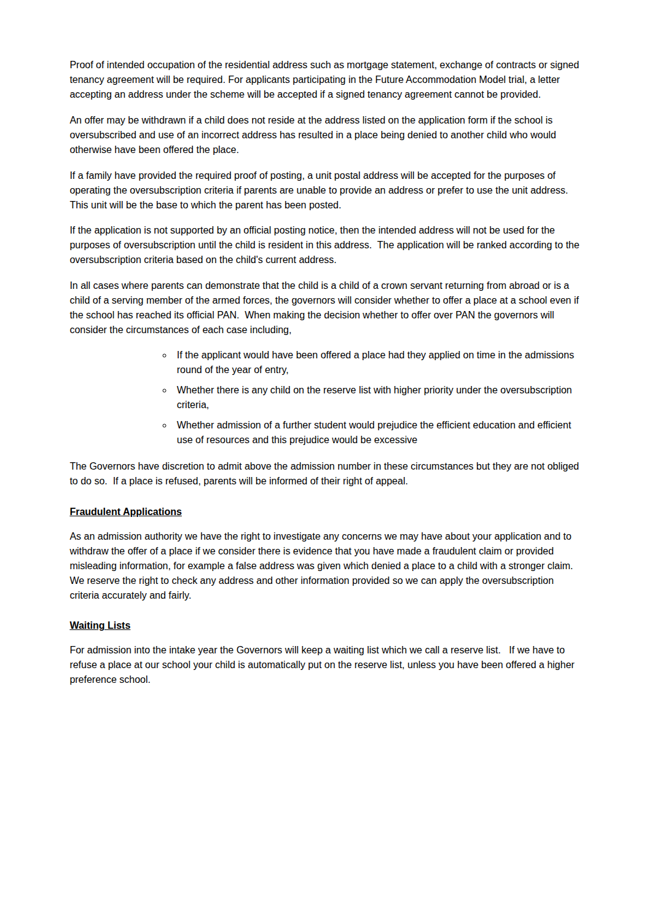Proof of intended occupation of the residential address such as mortgage statement, exchange of contracts or signed tenancy agreement will be required. For applicants participating in the Future Accommodation Model trial, a letter accepting an address under the scheme will be accepted if a signed tenancy agreement cannot be provided.
An offer may be withdrawn if a child does not reside at the address listed on the application form if the school is oversubscribed and use of an incorrect address has resulted in a place being denied to another child who would otherwise have been offered the place.
If a family have provided the required proof of posting, a unit postal address will be accepted for the purposes of operating the oversubscription criteria if parents are unable to provide an address or prefer to use the unit address. This unit will be the base to which the parent has been posted.
If the application is not supported by an official posting notice, then the intended address will not be used for the purposes of oversubscription until the child is resident in this address. The application will be ranked according to the oversubscription criteria based on the child's current address.
In all cases where parents can demonstrate that the child is a child of a crown servant returning from abroad or is a child of a serving member of the armed forces, the governors will consider whether to offer a place at a school even if the school has reached its official PAN. When making the decision whether to offer over PAN the governors will consider the circumstances of each case including,
If the applicant would have been offered a place had they applied on time in the admissions round of the year of entry,
Whether there is any child on the reserve list with higher priority under the oversubscription criteria,
Whether admission of a further student would prejudice the efficient education and efficient use of resources and this prejudice would be excessive
The Governors have discretion to admit above the admission number in these circumstances but they are not obliged to do so. If a place is refused, parents will be informed of their right of appeal.
Fraudulent Applications
As an admission authority we have the right to investigate any concerns we may have about your application and to withdraw the offer of a place if we consider there is evidence that you have made a fraudulent claim or provided misleading information, for example a false address was given which denied a place to a child with a stronger claim.
We reserve the right to check any address and other information provided so we can apply the oversubscription criteria accurately and fairly.
Waiting Lists
For admission into the intake year the Governors will keep a waiting list which we call a reserve list. If we have to refuse a place at our school your child is automatically put on the reserve list, unless you have been offered a higher preference school.